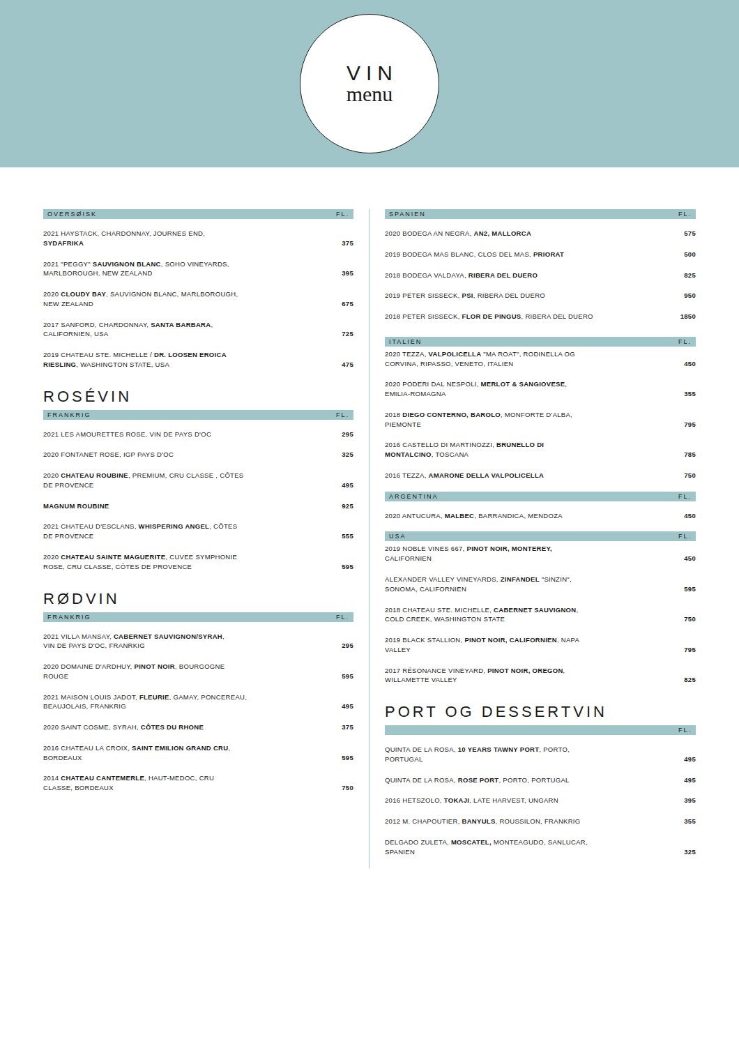VIN
menu
OVERSØISK FL.
2021 Haystack, Chardonnay, Journes End,
Sydafrika
375
2021 "Peggy" Sauvignon Blanc, Soho Vineyards,
Marlborough, New Zealand
395
2020 Cloudy Bay, Sauvignon Blanc, Marlborough,
New Zealand
675
2017 Sanford, Chardonnay, Santa Barbara,
Californien, USA
725
2019 Chateau Ste. Michelle / Dr. Loosen Eroica
Riesling, Washington State, USA
475
ROSÉVIN
FRANKRIG FL.
2021 Les Amourettes Rose, Vin de Pays d'Oc
295
2020 Fontanet Rose, IGP Pays d'Oc
325
2020 Chateau Roubine, Premium, Cru Classe , Côtes
de Provence
495
Magnum Roubine
925
2021 Chateau d'Esclans, Whispering Angel, Côtes
de Provence
555
2020 Chateau Sainte Maguerite, Cuvee Symphonie
Rose, Cru Classe, Côtes de Provence
595
RØDVIN
FRANKRIG FL.
2021 Villa Mansay, Cabernet Sauvignon/Syrah,
Vin de Pays d'Oc, Franrkig
295
2020 Domaine d'Ardhuy, Pinot Noir, Bourgogne
Rouge
595
2021 Maison Louis Jadot, Fleurie, Gamay, Poncereau,
Beaujolais, Frankrig
495
2020 Saint Cosme, Syrah, Côtes du Rhone
375
2016 Chateau La Croix, Saint Emilion Grand Cru,
Bordeaux
595
2014 Chateau Cantemerle, Haut-Medoc, Cru
Classe, Bordeaux
750
SPANIEN FL.
2020 Bodega An Negra, AN2, Mallorca
575
2019 Bodega Mas Blanc, Clos del Mas, Priorat
500
2018 Bodega Valdaya, Ribera del Duero
825
2019 Peter Sisseck, PSI, Ribera del Duero
950
2018 Peter Sisseck, Flor de Pingus, Ribera del Duero
1850
ITALIEN FL.
2020 Tezza, Valpolicella "Ma Roat", Rodinella og
Corvina, Ripasso, Veneto, Italien
450
2020 Poderi Dal Nespoli, Merlot & Sangiovese,
Emilia-Romagna
355
2018 Diego Conterno, Barolo, Monforte d'Alba,
Piemonte
795
2016 Castello di Martinozzi, Brunello di
Montalcino, Toscana
785
2016 Tezza, Amarone della Valpolicella
750
ARGENTINA FL.
2020 Antucura, Malbec, Barrandica, Mendoza
450
USA FL.
2019 Noble Vines 667, Pinot Noir, Monterey,
Californien
450
Alexander Valley Vineyards, Zinfandel "Sinzin",
Sonoma, Californien
595
2018 Chateau Ste. Michelle, Cabernet Sauvignon,
Cold Creek, Washington State
750
2019 Black Stallion, Pinot Noir, Californien, Napa
Valley
795
2017 Résonance Vineyard, Pinot Noir, Oregon,
Willamette Valley
825
PORT OG DESSERTVIN
FL.
Quinta de la Rosa, 10 Years Tawny Port, Porto,
Portugal
495
Quinta de la Rosa, Rose Port, Porto, Portugal
495
2016 Hetszolo, Tokaji, Late Harvest, Ungarn
395
2012 M. Chapoutier, Banyuls, Roussilon, Frankrig
355
Delgado Zuleta, Moscatel, Monteagudo, Sanlucar,
Spanien
325